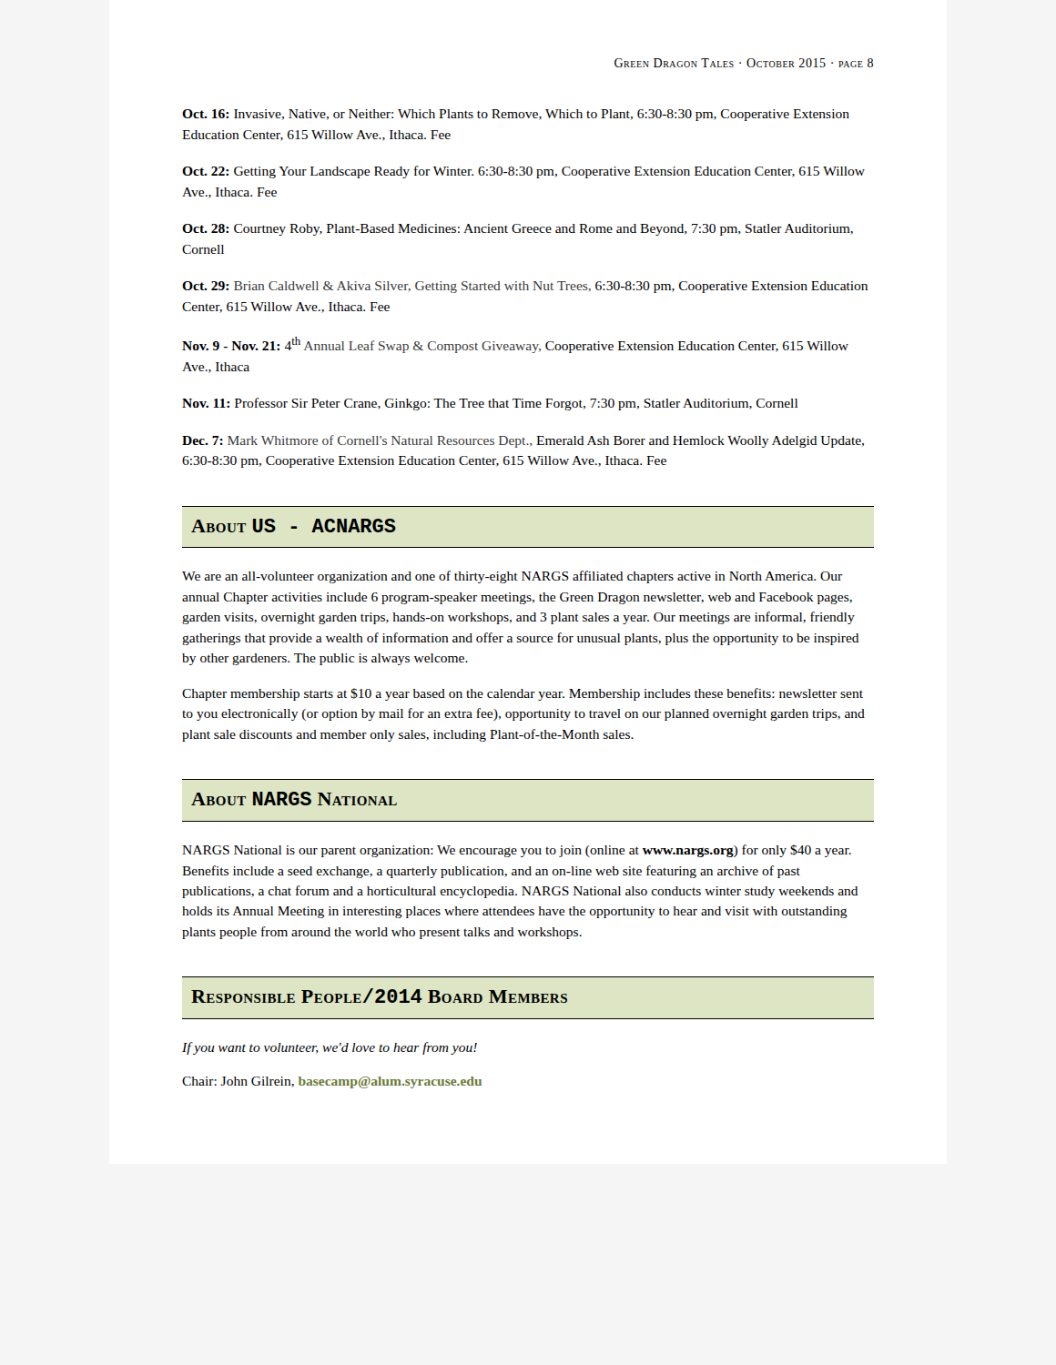Green Dragon Tales · October 2015 · page 8
Oct. 16: Invasive, Native, or Neither: Which Plants to Remove, Which to Plant, 6:30-8:30 pm, Cooperative Extension Education Center, 615 Willow Ave., Ithaca. Fee
Oct. 22: Getting Your Landscape Ready for Winter. 6:30-8:30 pm, Cooperative Extension Education Center, 615 Willow Ave., Ithaca. Fee
Oct. 28: Courtney Roby, Plant-Based Medicines: Ancient Greece and Rome and Beyond, 7:30 pm, Statler Auditorium, Cornell
Oct. 29: Brian Caldwell & Akiva Silver, Getting Started with Nut Trees, 6:30-8:30 pm, Cooperative Extension Education Center, 615 Willow Ave., Ithaca. Fee
Nov. 9 - Nov. 21: 4th Annual Leaf Swap & Compost Giveaway, Cooperative Extension Education Center, 615 Willow Ave., Ithaca
Nov. 11: Professor Sir Peter Crane, Ginkgo: The Tree that Time Forgot, 7:30 pm, Statler Auditorium, Cornell
Dec. 7: Mark Whitmore of Cornell's Natural Resources Dept., Emerald Ash Borer and Hemlock Woolly Adelgid Update, 6:30-8:30 pm, Cooperative Extension Education Center, 615 Willow Ave., Ithaca. Fee
About US - ACNARGS
We are an all-volunteer organization and one of thirty-eight NARGS affiliated chapters active in North America. Our annual Chapter activities include 6 program-speaker meetings, the Green Dragon newsletter, web and Facebook pages, garden visits, overnight garden trips, hands-on workshops, and 3 plant sales a year. Our meetings are informal, friendly gatherings that provide a wealth of information and offer a source for unusual plants, plus the opportunity to be inspired by other gardeners. The public is always welcome.
Chapter membership starts at $10 a year based on the calendar year. Membership includes these benefits: newsletter sent to you electronically (or option by mail for an extra fee), opportunity to travel on our planned overnight garden trips, and plant sale discounts and member only sales, including Plant-of-the-Month sales.
About NARGS National
NARGS National is our parent organization: We encourage you to join (online at www.nargs.org) for only $40 a year. Benefits include a seed exchange, a quarterly publication, and an on-line web site featuring an archive of past publications, a chat forum and a horticultural encyclopedia. NARGS National also conducts winter study weekends and holds its Annual Meeting in interesting places where attendees have the opportunity to hear and visit with outstanding plants people from around the world who present talks and workshops.
Responsible People/2014 Board Members
If you want to volunteer, we'd love to hear from you!
Chair: John Gilrein, basecamp@alum.syracuse.edu